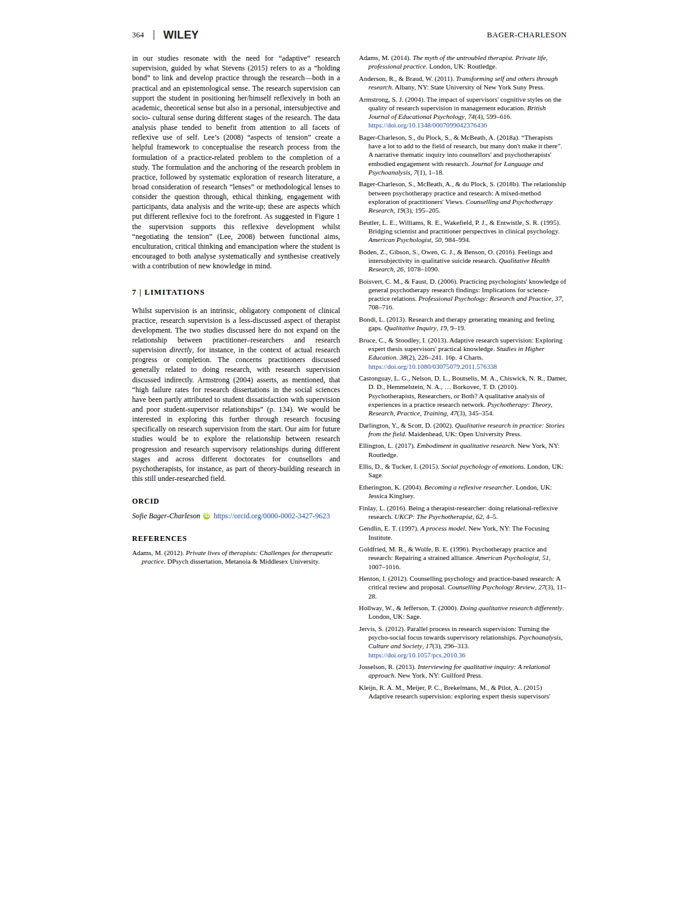364 WILEY
Bager-Charleson
in our studies resonate with the need for “adaptive” research supervision, guided by what Stevens (2015) refers to as a “holding bond” to link and develop practice through the research—both in a practical and an epistemological sense. The research supervision can support the student in positioning her/himself reflexively in both an academic, theoretical sense but also in a personal, intersubjective and socio- cultural sense during different stages of the research. The data analysis phase tended to benefit from attention to all facets of reflexive use of self. Lee’s (2008) “aspects of tension” create a helpful framework to conceptualise the research process from the formulation of a practice-related problem to the completion of a study. The formulation and the anchoring of the research problem in practice, followed by systematic exploration of research literature, a broad consideration of research “lenses” or methodological lenses to consider the question through, ethical thinking, engagement with participants, data analysis and the write-up; these are aspects which put different reflexive foci to the forefront. As suggested in Figure 1 the supervision supports this reflexive development whilst “negotiating the tension” (Lee, 2008) between functional aims, enculturation, critical thinking and emancipation where the student is encouraged to both analyse systematically and synthesise creatively with a contribution of new knowledge in mind.
7 | LIMITATIONS
Whilst supervision is an intrinsic, obligatory component of clinical practice, research supervision is a less-discussed aspect of therapist development. The two studies discussed here do not expand on the relationship between practitioner–researchers and research supervision directly, for instance, in the context of actual research progress or completion. The concerns practitioners discussed generally related to doing research, with research supervision discussed indirectly. Armstrong (2004) asserts, as mentioned, that “high failure rates for research dissertations in the social sciences have been partly attributed to student dissatisfaction with supervision and poor student-supervisor relationships” (p. 134). We would be interested in exploring this further through research focusing specifically on research supervision from the start. Our aim for future studies would be to explore the relationship between research progression and research supervisory relationships during different stages and across different doctorates for counsellors and psychotherapists, for instance, as part of theory-building research in this still under-researched field.
ORCID
Sofie Bager-Charleson https://orcid.org/0000-0002-3427-9623
REFERENCES
Adams, M. (2012). Private lives of therapists: Challenges for therapeutic practice. DPsych dissertation, Metanoia & Middlesex University.
Adams, M. (2014). The myth of the untroubled therapist. Private life, professional practice. London, UK: Routledge.
Anderson, R., & Braud, W. (2011). Transforming self and others through research. Albany, NY: State University of New York Suny Press.
Armstrong, S. J. (2004). The impact of supervisors' cognitive styles on the quality of research supervision in management education. British Journal of Educational Psychology, 74(4), 599–616. https://doi.org/10.1348/0007099042376436
Bager-Charleson, S., du Plock, S., & McBeath, A. (2018a). “Therapists have a lot to add to the field of research, but many don't make it there”. A narrative thematic inquiry into counsellors' and psychotherapists' embodied engagement with research. Journal for Language and Psychoanalysis, 7(1), 1–18.
Bager-Charleson, S., McBeath, A., & du Plock, S. (2018b). The relationship between psychotherapy practice and research: A mixed-method exploration of practitioners' Views. Counselling and Psychotherapy Research, 19(3), 195–205.
Beutler, L. E., Williams, R. E., Wakefield, P. J., & Entwistle, S. R. (1995). Bridging scientist and practitioner perspectives in clinical psychology. American Psychologist, 50, 984–994.
Boden, Z., Gibson, S., Owen, G. J., & Benson, O. (2016). Feelings and intersubjectivity in qualitative suicide research. Qualitative Health Research, 26, 1078–1090.
Boisvert, C. M., & Faust, D. (2006). Practicing psychologists' knowledge of general psychotherapy research findings: Implications for science-practice relations. Professional Psychology: Research and Practice, 37, 708–716.
Bondi, L. (2013). Research and therapy generating meaning and feeling gaps. Qualitative Inquiry, 19, 9–19.
Bruce, C., & Stoodley, I. (2013). Adaptive research supervision: Exploring expert thesis supervisors' practical knowledge. Studies in Higher Education. 38(2), 226–241. 16p. 4 Charts. https://doi.org/10.1080/03075079.2011.576338
Castonguay, L. G., Nelson, D. L., Boutselis, M. A., Chiswick, N. R., Damer, D. D., Hemmelstein, N. A., … Borkovec, T. D. (2010). Psychotherapists, Researchers, or Both? A qualitative analysis of experiences in a practice research network. Psychotherapy: Theory, Research, Practice, Training, 47(3), 345–354.
Darlington, Y., & Scott, D. (2002). Qualitative research in practice: Stories from the field. Maidenhead, UK: Open University Press.
Ellington, L. (2017). Embodiment in qualitative research. New York, NY: Routledge.
Ellis, D., & Tucker, I. (2015). Social psychology of emotions. London, UK: Sage.
Etherington, K. (2004). Becoming a reflexive researcher. London, UK: Jessica Kinglsey.
Finlay, L. (2016). Being a therapist-researcher: doing relational-reflexive research. UKCP: The Psychotherapist, 62, 4–5.
Gendlin, E. T. (1997). A process model. New York, NY: The Focusing Institute.
Goldfried, M. R., & Wolfe, B. E. (1996). Psychotherapy practice and research: Repairing a strained alliance. American Psychologist, 51, 1007–1016.
Henton, I. (2012). Counselling psychology and practice-based research: A critical review and proposal. Counselling Psychology Review, 27(3), 11–28.
Hollway, W., & Jefferson, T. (2000). Doing qualitative research differently. London, UK: Sage.
Jervis, S. (2012). Parallel process in research supervision: Turning the psycho-social focus towards supervisory relationships. Psychoanalysis, Culture and Society, 17(3), 296–313. https://doi.org/10.1057/pcs.2010.36
Josselson, R. (2013). Interviewing for qualitative inquiry: A relational approach. New York, NY: Guilford Press.
Kleijn, R. A. M., Meijer, P. C., Brekelmans, M., & Pilot, A.. (2015) Adaptive research supervision: exploring expert thesis supervisors'